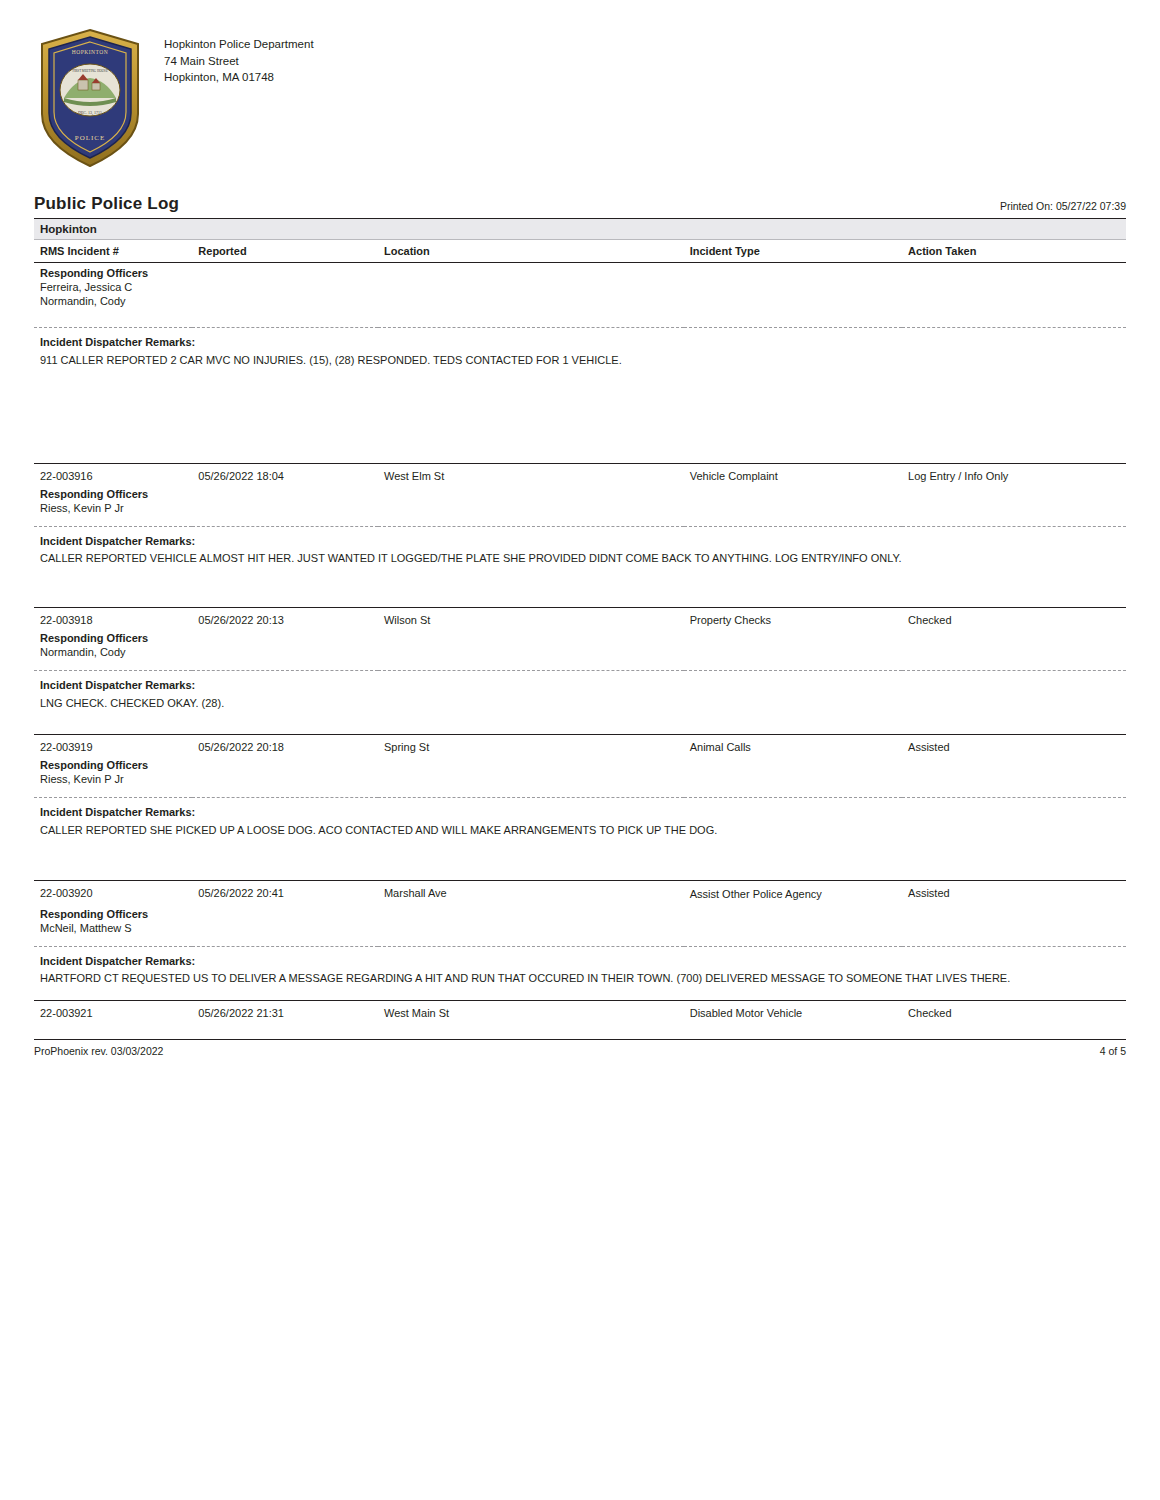HOPKINTON FIRST MEETING HOUSE DEC. 13, 1715 POLICE
Hopkinton Police Department
74 Main Street
Hopkinton, MA 01748
Public Police Log
Printed On: 05/27/22 07:39
Hopkinton
| RMS Incident # | Reported | Location | Incident Type | Action Taken |
| --- | --- | --- | --- | --- |
| Responding Officers |
| Ferreira, Jessica C |
| Normandin, Cody |
| Incident Dispatcher Remarks: |
| 911 CALLER REPORTED 2 CAR MVC NO INJURIES. (15), (28) RESPONDED. TEDS CONTACTED FOR 1 VEHICLE. |
| 22-003916 | 05/26/2022 18:04 | West Elm St | Vehicle Complaint | Log Entry / Info Only |
| Responding Officers |
| Riess, Kevin P Jr |
| Incident Dispatcher Remarks: |
| CALLER REPORTED VEHICLE ALMOST HIT HER. JUST WANTED IT LOGGED/THE PLATE SHE PROVIDED DIDNT COME BACK TO ANYTHING. LOG ENTRY/INFO ONLY. |
| 22-003918 | 05/26/2022 20:13 | Wilson St | Property Checks | Checked |
| Responding Officers |
| Normandin, Cody |
| Incident Dispatcher Remarks: |
| LNG CHECK. CHECKED OKAY. (28). |
| 22-003919 | 05/26/2022 20:18 | Spring St | Animal Calls | Assisted |
| Responding Officers |
| Riess, Kevin P Jr |
| Incident Dispatcher Remarks: |
| CALLER REPORTED SHE PICKED UP A LOOSE DOG. ACO CONTACTED AND WILL MAKE ARRANGEMENTS TO PICK UP THE DOG. |
| 22-003920 | 05/26/2022 20:41 | Marshall Ave | Assist Other Police Agency | Assisted |
| Responding Officers |
| McNeil, Matthew S |
| Incident Dispatcher Remarks: |
| HARTFORD CT REQUESTED US TO DELIVER A MESSAGE REGARDING A HIT AND RUN THAT OCCURED IN THEIR TOWN. (700) DELIVERED MESSAGE TO SOMEONE THAT LIVES THERE. |
| 22-003921 | 05/26/2022 21:31 | West Main St | Disabled Motor Vehicle | Checked |
ProPhoenix rev. 03/03/2022
4 of 5